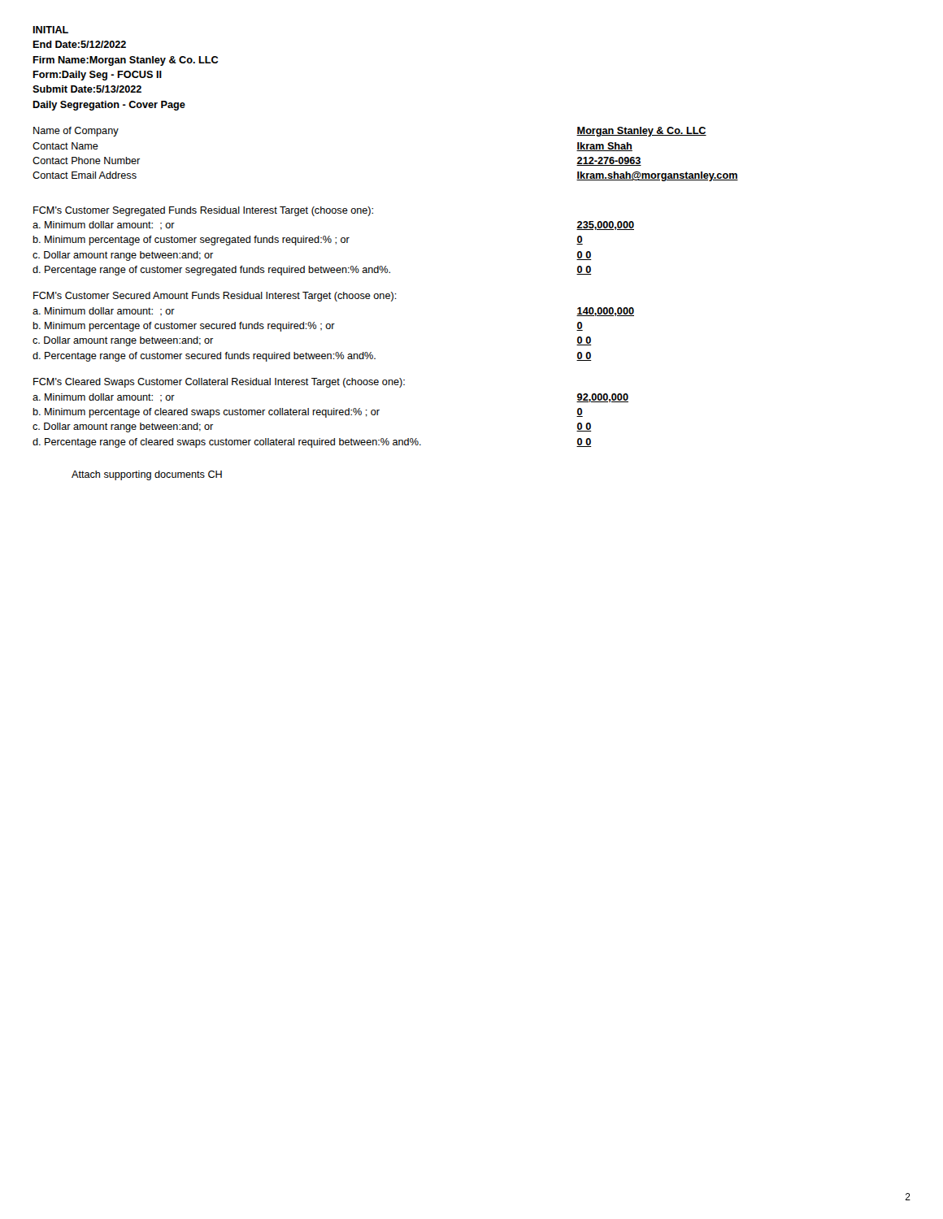INITIAL
End Date:5/12/2022
Firm Name:Morgan Stanley & Co. LLC
Form:Daily Seg - FOCUS II
Submit Date:5/13/2022
Daily Segregation - Cover Page
| Name of Company | Morgan Stanley & Co. LLC |
| Contact Name | Ikram Shah |
| Contact Phone Number | 212-276-0963 |
| Contact Email Address | Ikram.shah@morganstanley.com |
| FCM's Customer Segregated Funds Residual Interest Target (choose one): |
| a. Minimum dollar amount: ; or | 235,000,000 |
| b. Minimum percentage of customer segregated funds required:% ; or | 0 |
| c. Dollar amount range between:and; or | 0 0 |
| d. Percentage range of customer segregated funds required between:% and%. | 0 0 |
| FCM's Customer Secured Amount Funds Residual Interest Target (choose one): |
| a. Minimum dollar amount: ; or | 140,000,000 |
| b. Minimum percentage of customer secured funds required:% ; or | 0 |
| c. Dollar amount range between:and; or | 0 0 |
| d. Percentage range of customer secured funds required between:% and%. | 0 0 |
| FCM's Cleared Swaps Customer Collateral Residual Interest Target (choose one): |
| a. Minimum dollar amount: ; or | 92,000,000 |
| b. Minimum percentage of cleared swaps customer collateral required:% ; or | 0 |
| c. Dollar amount range between:and; or | 0 0 |
| d. Percentage range of cleared swaps customer collateral required between:% and%. | 0 0 |
Attach supporting documents CH
2